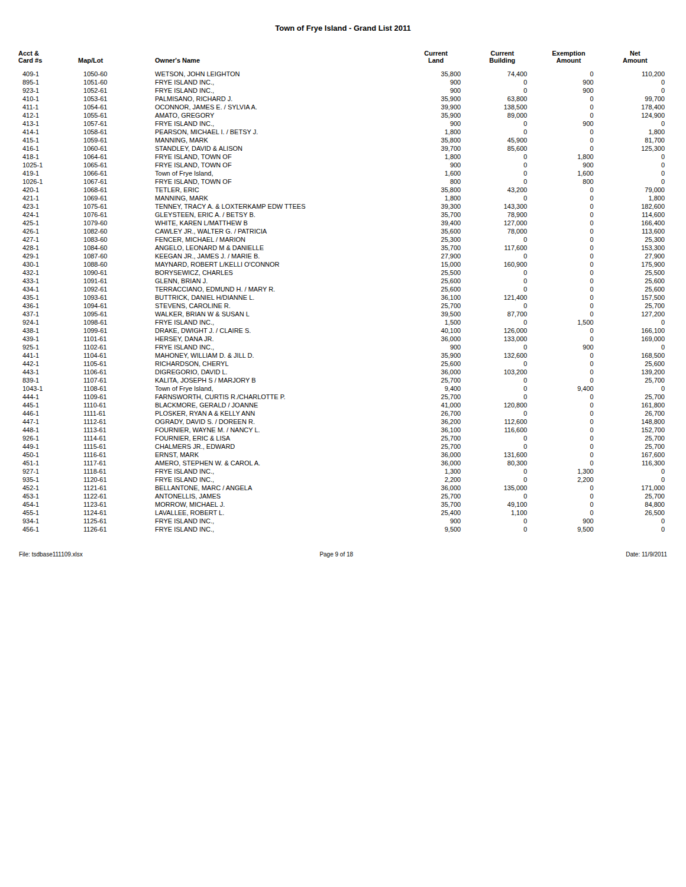Town of Frye Island - Grand List 2011
| Acct & Card #s | Map/Lot | Owner's Name | Current Land | Current Building | Exemption Amount | Net Amount |
| --- | --- | --- | --- | --- | --- | --- |
| 409-1 | 1050-60 | WETSON, JOHN LEIGHTON | 35,800 | 74,400 | 0 | 110,200 |
| 895-1 | 1051-60 | FRYE ISLAND INC., | 900 | 0 | 900 | 0 |
| 923-1 | 1052-61 | FRYE ISLAND INC., | 900 | 0 | 900 | 0 |
| 410-1 | 1053-61 | PALMISANO, RICHARD J. | 35,900 | 63,800 | 0 | 99,700 |
| 411-1 | 1054-61 | OCONNOR, JAMES E. / SYLVIA A. | 39,900 | 138,500 | 0 | 178,400 |
| 412-1 | 1055-61 | AMATO, GREGORY | 35,900 | 89,000 | 0 | 124,900 |
| 413-1 | 1057-61 | FRYE ISLAND INC., | 900 | 0 | 900 | 0 |
| 414-1 | 1058-61 | PEARSON, MICHAEL I. / BETSY J. | 1,800 | 0 | 0 | 1,800 |
| 415-1 | 1059-61 | MANNING, MARK | 35,800 | 45,900 | 0 | 81,700 |
| 416-1 | 1060-61 | STANDLEY, DAVID & ALISON | 39,700 | 85,600 | 0 | 125,300 |
| 418-1 | 1064-61 | FRYE ISLAND, TOWN OF | 1,800 | 0 | 1,800 | 0 |
| 1025-1 | 1065-61 | FRYE ISLAND, TOWN OF | 900 | 0 | 900 | 0 |
| 419-1 | 1066-61 | Town of Frye Island, | 1,600 | 0 | 1,600 | 0 |
| 1026-1 | 1067-61 | FRYE ISLAND, TOWN OF | 800 | 0 | 800 | 0 |
| 420-1 | 1068-61 | TETLER, ERIC | 35,800 | 43,200 | 0 | 79,000 |
| 421-1 | 1069-61 | MANNING, MARK | 1,800 | 0 | 0 | 1,800 |
| 423-1 | 1075-61 | TENNEY, TRACY A. & LOXTERKAMP EDW TTEES | 39,300 | 143,300 | 0 | 182,600 |
| 424-1 | 1076-61 | GLEYSTEEN, ERIC A. / BETSY B. | 35,700 | 78,900 | 0 | 114,600 |
| 425-1 | 1079-60 | WHITE, KAREN L/MATTHEW B | 39,400 | 127,000 | 0 | 166,400 |
| 426-1 | 1082-60 | CAWLEY JR., WALTER G. / PATRICIA | 35,600 | 78,000 | 0 | 113,600 |
| 427-1 | 1083-60 | FENCER, MICHAEL / MARION | 25,300 | 0 | 0 | 25,300 |
| 428-1 | 1084-60 | ANGELO, LEONARD M & DANIELLE | 35,700 | 117,600 | 0 | 153,300 |
| 429-1 | 1087-60 | KEEGAN JR., JAMES J. / MARIE B. | 27,900 | 0 | 0 | 27,900 |
| 430-1 | 1088-60 | MAYNARD, ROBERT L/KELLI O'CONNOR | 15,000 | 160,900 | 0 | 175,900 |
| 432-1 | 1090-61 | BORYSEWICZ, CHARLES | 25,500 | 0 | 0 | 25,500 |
| 433-1 | 1091-61 | GLENN, BRIAN J. | 25,600 | 0 | 0 | 25,600 |
| 434-1 | 1092-61 | TERRACCIANO, EDMUND H. / MARY R. | 25,600 | 0 | 0 | 25,600 |
| 435-1 | 1093-61 | BUTTRICK, DANIEL H/DIANNE L. | 36,100 | 121,400 | 0 | 157,500 |
| 436-1 | 1094-61 | STEVENS, CAROLINE R. | 25,700 | 0 | 0 | 25,700 |
| 437-1 | 1095-61 | WALKER, BRIAN W & SUSAN L | 39,500 | 87,700 | 0 | 127,200 |
| 924-1 | 1098-61 | FRYE ISLAND INC., | 1,500 | 0 | 1,500 | 0 |
| 438-1 | 1099-61 | DRAKE, DWIGHT J. / CLAIRE S. | 40,100 | 126,000 | 0 | 166,100 |
| 439-1 | 1101-61 | HERSEY, DANA JR. | 36,000 | 133,000 | 0 | 169,000 |
| 925-1 | 1102-61 | FRYE ISLAND INC., | 900 | 0 | 900 | 0 |
| 441-1 | 1104-61 | MAHONEY, WILLIAM D. & JILL D. | 35,900 | 132,600 | 0 | 168,500 |
| 442-1 | 1105-61 | RICHARDSON, CHERYL | 25,600 | 0 | 0 | 25,600 |
| 443-1 | 1106-61 | DIGREGORIO, DAVID L. | 36,000 | 103,200 | 0 | 139,200 |
| 839-1 | 1107-61 | KALITA, JOSEPH S / MARJORY B | 25,700 | 0 | 0 | 25,700 |
| 1043-1 | 1108-61 | Town of Frye Island, | 9,400 | 0 | 9,400 | 0 |
| 444-1 | 1109-61 | FARNSWORTH, CURTIS R./CHARLOTTE P. | 25,700 | 0 | 0 | 25,700 |
| 445-1 | 1110-61 | BLACKMORE, GERALD / JOANNE | 41,000 | 120,800 | 0 | 161,800 |
| 446-1 | 1111-61 | PLOSKER, RYAN A & KELLY ANN | 26,700 | 0 | 0 | 26,700 |
| 447-1 | 1112-61 | OGRADY, DAVID S. / DOREEN R. | 36,200 | 112,600 | 0 | 148,800 |
| 448-1 | 1113-61 | FOURNIER, WAYNE M. / NANCY L. | 36,100 | 116,600 | 0 | 152,700 |
| 926-1 | 1114-61 | FOURNIER, ERIC & LISA | 25,700 | 0 | 0 | 25,700 |
| 449-1 | 1115-61 | CHALMERS JR., EDWARD | 25,700 | 0 | 0 | 25,700 |
| 450-1 | 1116-61 | ERNST, MARK | 36,000 | 131,600 | 0 | 167,600 |
| 451-1 | 1117-61 | AMERO, STEPHEN W. & CAROL A. | 36,000 | 80,300 | 0 | 116,300 |
| 927-1 | 1118-61 | FRYE ISLAND INC., | 1,300 | 0 | 1,300 | 0 |
| 935-1 | 1120-61 | FRYE ISLAND INC., | 2,200 | 0 | 2,200 | 0 |
| 452-1 | 1121-61 | BELLANTONE, MARC / ANGELA | 36,000 | 135,000 | 0 | 171,000 |
| 453-1 | 1122-61 | ANTONELLIS, JAMES | 25,700 | 0 | 0 | 25,700 |
| 454-1 | 1123-61 | MORROW, MICHAEL J. | 35,700 | 49,100 | 0 | 84,800 |
| 455-1 | 1124-61 | LAVALLEE, ROBERT L. | 25,400 | 1,100 | 0 | 26,500 |
| 934-1 | 1125-61 | FRYE ISLAND INC., | 900 | 0 | 900 | 0 |
| 456-1 | 1126-61 | FRYE ISLAND INC., | 9,500 | 0 | 9,500 | 0 |
| File: tsdbase111109.xlsx | Page 9 of 18 | Date: 11/9/2011 |